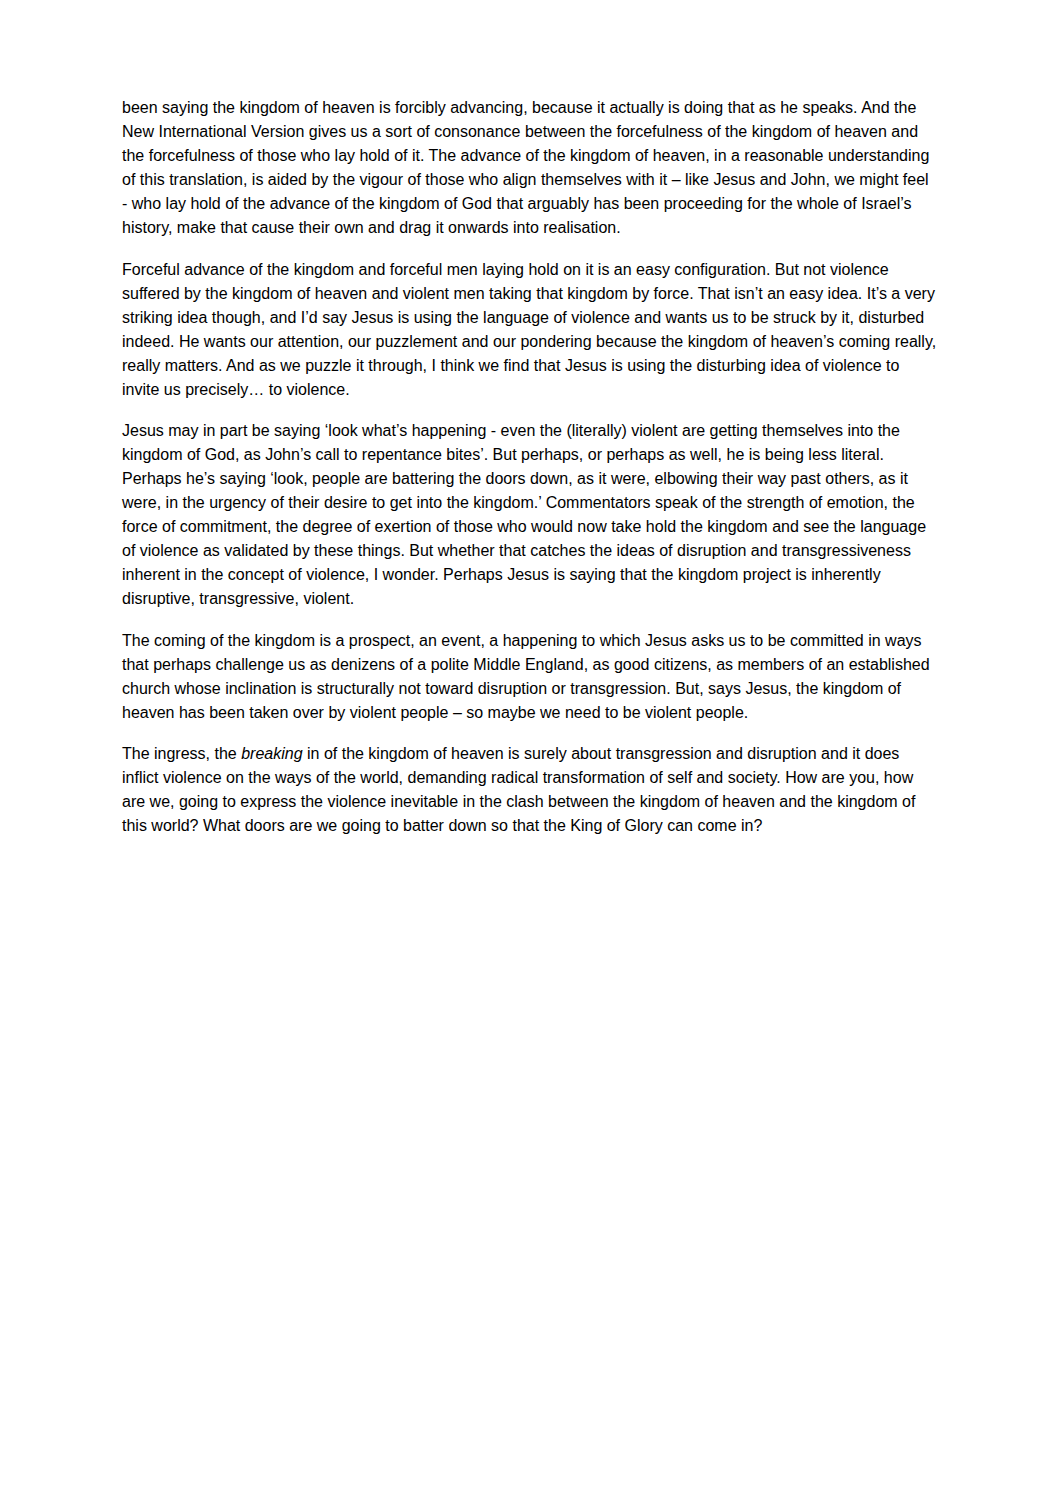been saying the kingdom of heaven is forcibly advancing, because it actually is doing that as he speaks. And the New International Version gives us a sort of consonance between the forcefulness of the kingdom of heaven and the forcefulness of those who lay hold of it. The advance of the kingdom of heaven, in a reasonable understanding of this translation, is aided by the vigour of those who align themselves with it – like Jesus and John, we might feel - who lay hold of the advance of the kingdom of God that arguably has been proceeding for the whole of Israel’s history, make that cause their own and drag it onwards into realisation.
Forceful advance of the kingdom and forceful men laying hold on it is an easy configuration. But not violence suffered by the kingdom of heaven and violent men taking that kingdom by force. That isn’t an easy idea. It’s a very striking idea though, and I’d say Jesus is using the language of violence and wants us to be struck by it, disturbed indeed. He wants our attention, our puzzlement and our pondering because the kingdom of heaven’s coming really, really matters. And as we puzzle it through, I think we find that Jesus is using the disturbing idea of violence to invite us precisely… to violence.
Jesus may in part be saying ‘look what’s happening - even the (literally) violent are getting themselves into the kingdom of God, as John’s call to repentance bites’. But perhaps, or perhaps as well, he is being less literal. Perhaps he’s saying ‘look, people are battering the doors down, as it were, elbowing their way past others, as it were, in the urgency of their desire to get into the kingdom.’ Commentators speak of the strength of emotion, the force of commitment, the degree of exertion of those who would now take hold the kingdom and see the language of violence as validated by these things. But whether that catches the ideas of disruption and transgressiveness inherent in the concept of violence, I wonder. Perhaps Jesus is saying that the kingdom project is inherently disruptive, transgressive, violent.
The coming of the kingdom is a prospect, an event, a happening to which Jesus asks us to be committed in ways that perhaps challenge us as denizens of a polite Middle England, as good citizens, as members of an established church whose inclination is structurally not toward disruption or transgression. But, says Jesus, the kingdom of heaven has been taken over by violent people – so maybe we need to be violent people.
The ingress, the breaking in of the kingdom of heaven is surely about transgression and disruption and it does inflict violence on the ways of the world, demanding radical transformation of self and society. How are you, how are we, going to express the violence inevitable in the clash between the kingdom of heaven and the kingdom of this world? What doors are we going to batter down so that the King of Glory can come in?